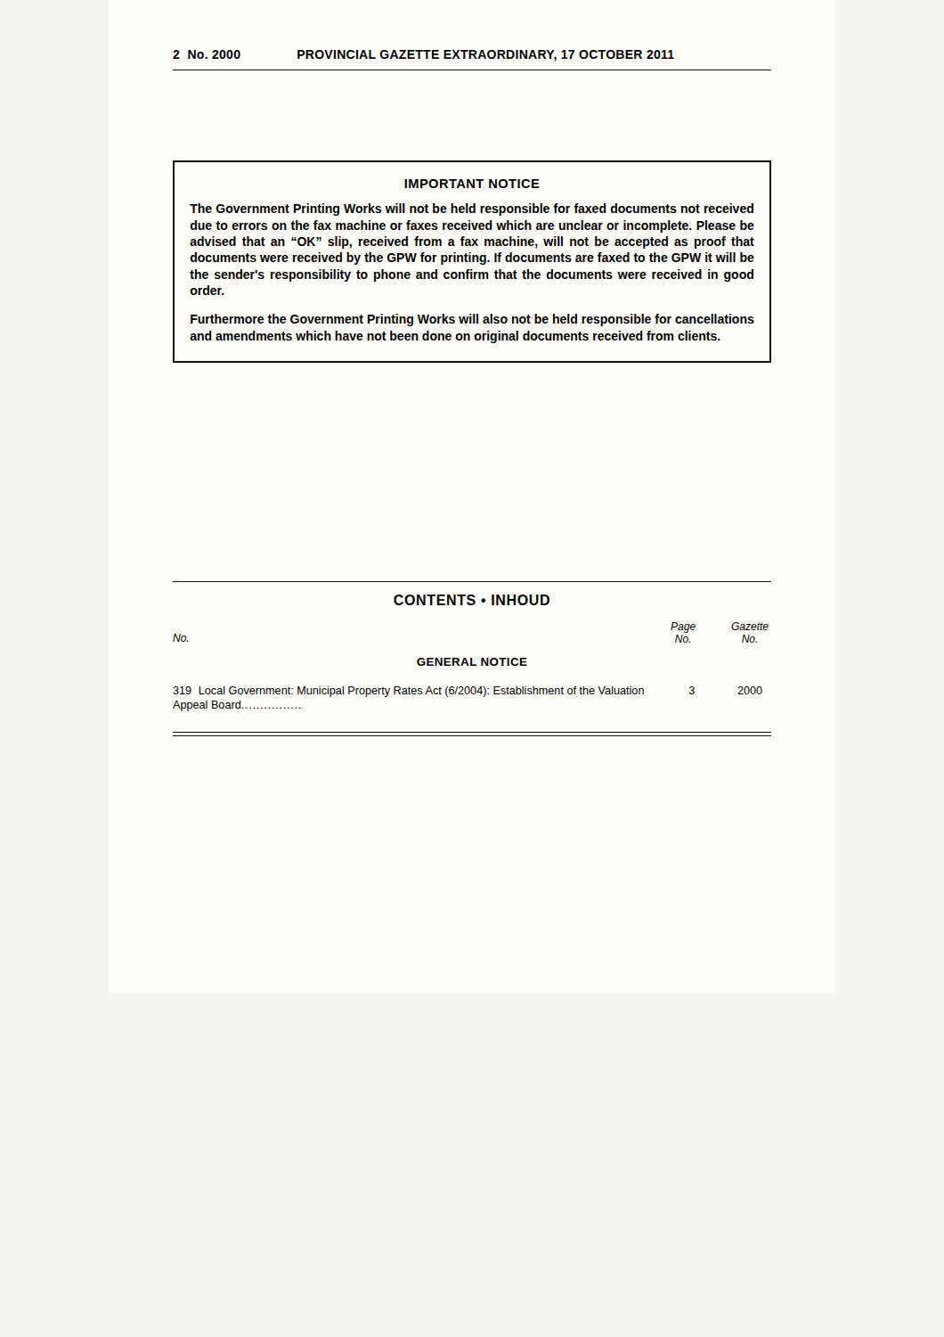2 No. 2000 PROVINCIAL GAZETTE EXTRAORDINARY, 17 OCTOBER 2011
IMPORTANT NOTICE
The Government Printing Works will not be held responsible for faxed documents not received due to errors on the fax machine or faxes received which are unclear or incomplete. Please be advised that an “OK” slip, received from a fax machine, will not be accepted as proof that documents were received by the GPW for printing. If documents are faxed to the GPW it will be the sender's responsibility to phone and confirm that the documents were received in good order.
Furthermore the Government Printing Works will also not be held responsible for cancellations and amendments which have not been done on original documents received from clients.
CONTENTS • INHOUD
No. Page
No. Gazette
No.
GENERAL NOTICE
319 Local Government: Municipal Property Rates Act (6/2004): Establishment of the Valuation Appeal Board................ 3 2000